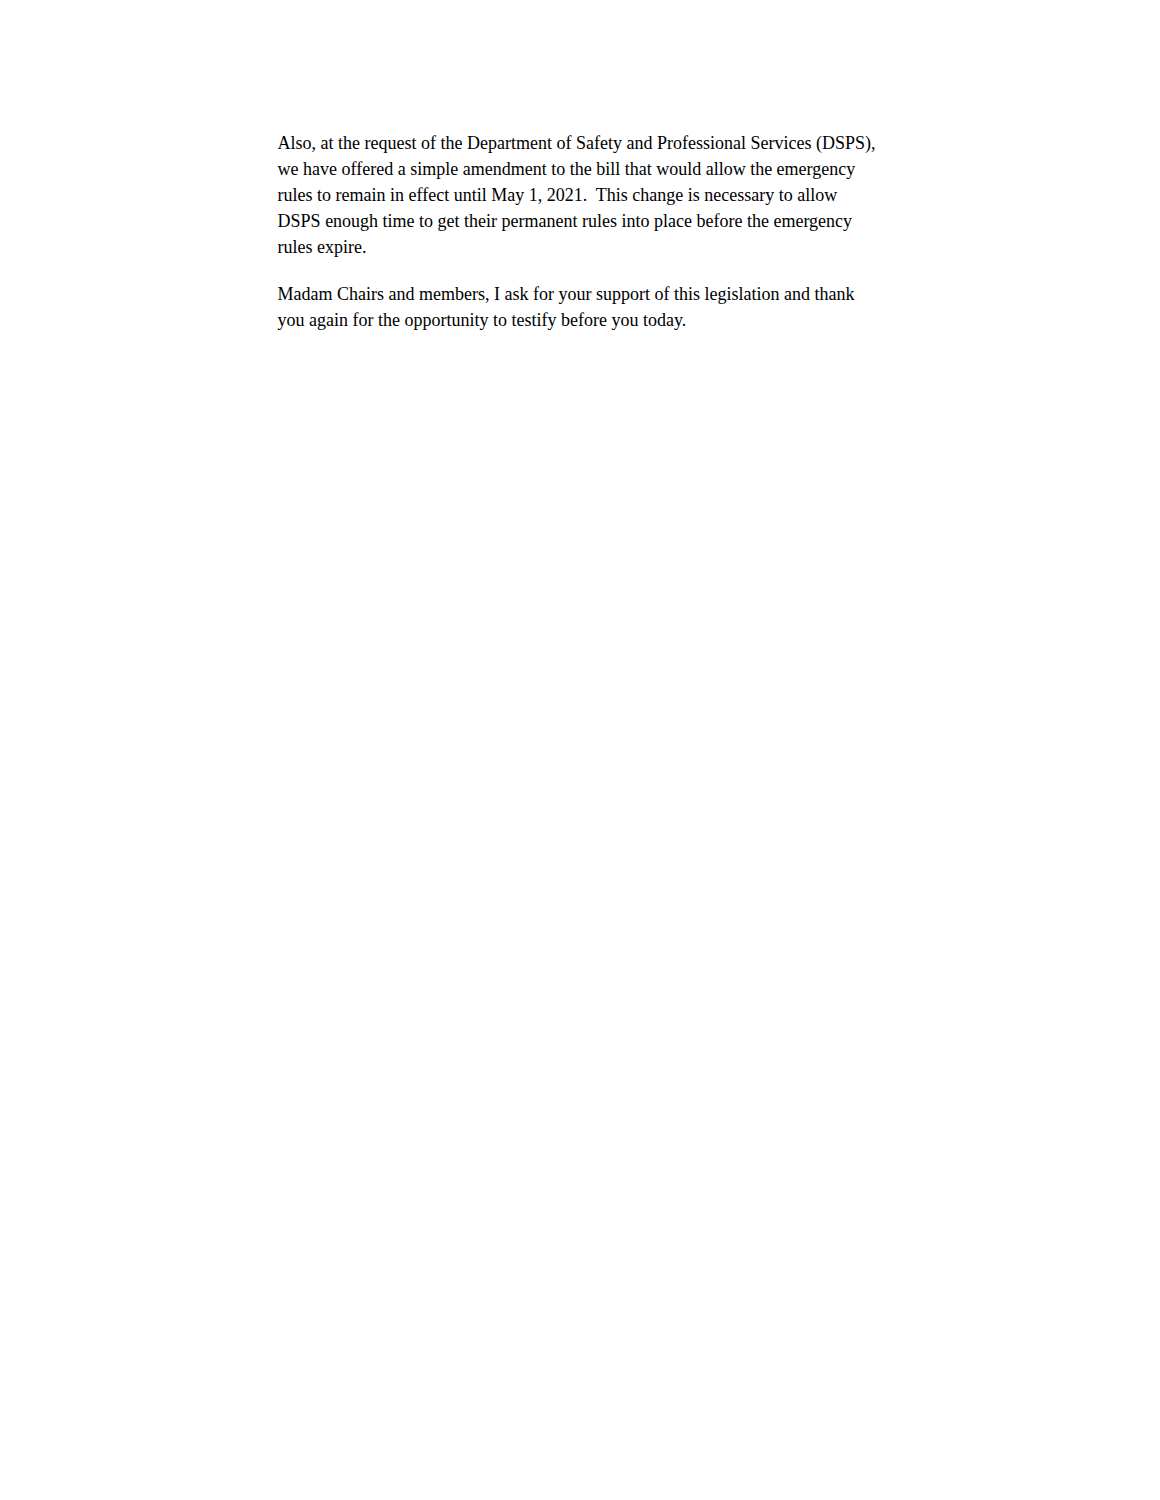Also, at the request of the Department of Safety and Professional Services (DSPS), we have offered a simple amendment to the bill that would allow the emergency rules to remain in effect until May 1, 2021. This change is necessary to allow DSPS enough time to get their permanent rules into place before the emergency rules expire.
Madam Chairs and members, I ask for your support of this legislation and thank you again for the opportunity to testify before you today.